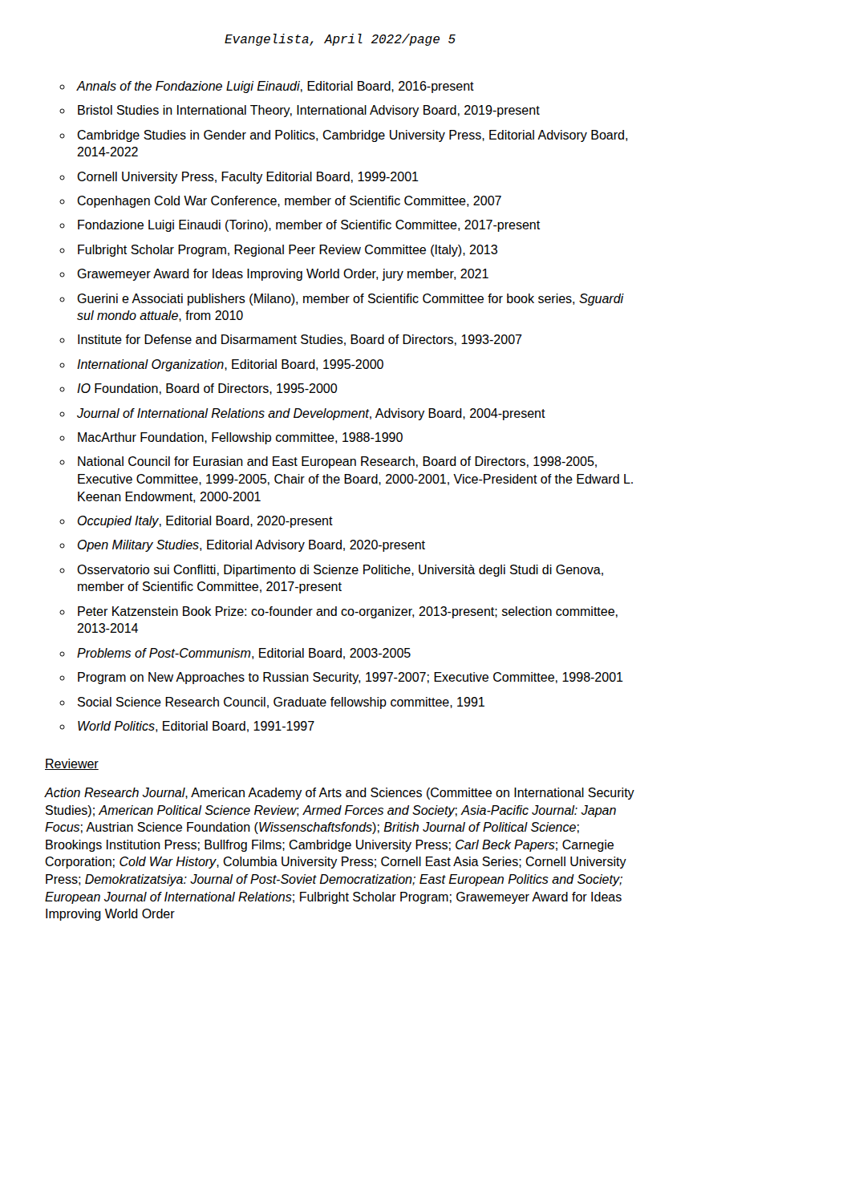Evangelista, April 2022/page 5
Annals of the Fondazione Luigi Einaudi, Editorial Board, 2016-present
Bristol Studies in International Theory, International Advisory Board, 2019-present
Cambridge Studies in Gender and Politics, Cambridge University Press, Editorial Advisory Board, 2014-2022
Cornell University Press, Faculty Editorial Board, 1999-2001
Copenhagen Cold War Conference, member of Scientific Committee, 2007
Fondazione Luigi Einaudi (Torino), member of Scientific Committee, 2017-present
Fulbright Scholar Program, Regional Peer Review Committee (Italy), 2013
Grawemeyer Award for Ideas Improving World Order, jury member, 2021
Guerini e Associati publishers (Milano), member of Scientific Committee for book series, Sguardi sul mondo attuale, from 2010
Institute for Defense and Disarmament Studies, Board of Directors, 1993-2007
International Organization, Editorial Board, 1995-2000
IO Foundation, Board of Directors, 1995-2000
Journal of International Relations and Development, Advisory Board, 2004-present
MacArthur Foundation, Fellowship committee, 1988-1990
National Council for Eurasian and East European Research, Board of Directors, 1998-2005, Executive Committee, 1999-2005, Chair of the Board, 2000-2001, Vice-President of the Edward L. Keenan Endowment, 2000-2001
Occupied Italy, Editorial Board, 2020-present
Open Military Studies, Editorial Advisory Board, 2020-present
Osservatorio sui Conflitti, Dipartimento di Scienze Politiche, Università degli Studi di Genova, member of Scientific Committee, 2017-present
Peter Katzenstein Book Prize: co-founder and co-organizer, 2013-present; selection committee, 2013-2014
Problems of Post-Communism, Editorial Board, 2003-2005
Program on New Approaches to Russian Security, 1997-2007; Executive Committee, 1998-2001
Social Science Research Council, Graduate fellowship committee, 1991
World Politics, Editorial Board, 1991-1997
Reviewer
Action Research Journal, American Academy of Arts and Sciences (Committee on International Security Studies); American Political Science Review; Armed Forces and Society; Asia-Pacific Journal: Japan Focus; Austrian Science Foundation (Wissenschaftsfonds); British Journal of Political Science; Brookings Institution Press; Bullfrog Films; Cambridge University Press; Carl Beck Papers; Carnegie Corporation; Cold War History, Columbia University Press; Cornell East Asia Series; Cornell University Press; Demokratizatsiya: Journal of Post-Soviet Democratization; East European Politics and Society; European Journal of International Relations; Fulbright Scholar Program; Grawemeyer Award for Ideas Improving World Order